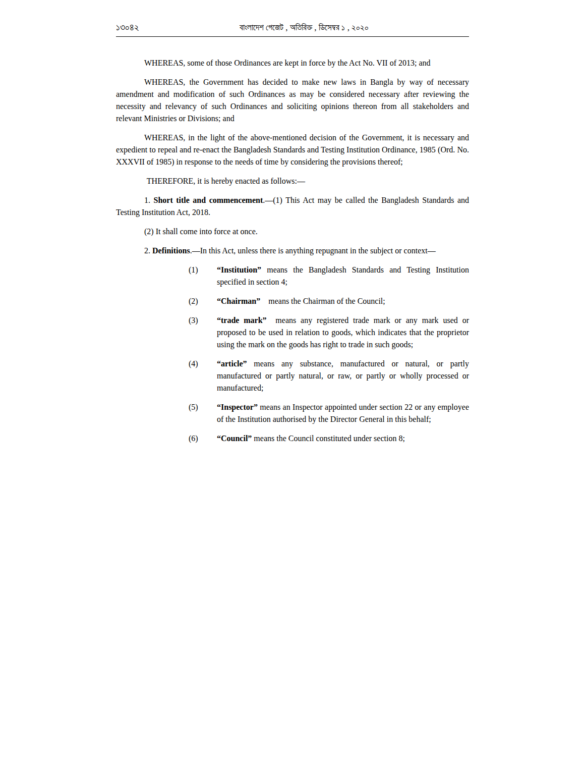১৩০৪২ বাংলাদেশ গেজেট , অতিরিক্ত , ডিসেম্বর ১ , ২০২০
WHEREAS, some of those Ordinances are kept in force by the Act No. VII of 2013; and
WHEREAS, the Government has decided to make new laws in Bangla by way of necessary amendment and modification of such Ordinances as may be considered necessary after reviewing the necessity and relevancy of such Ordinances and soliciting opinions thereon from all stakeholders and relevant Ministries or Divisions; and
WHEREAS, in the light of the above-mentioned decision of the Government, it is necessary and expedient to repeal and re-enact the Bangladesh Standards and Testing Institution Ordinance, 1985 (Ord. No. XXXVII of 1985) in response to the needs of time by considering the provisions thereof;
THEREFORE, it is hereby enacted as follows:—
1. Short title and commencement.—(1) This Act may be called the Bangladesh Standards and Testing Institution Act, 2018.
(2) It shall come into force at once.
2. Definitions.—In this Act, unless there is anything repugnant in the subject or context—
(1) “Institution” means the Bangladesh Standards and Testing Institution specified in section 4;
(2) “Chairman” means the Chairman of the Council;
(3) “trade mark” means any registered trade mark or any mark used or proposed to be used in relation to goods, which indicates that the proprietor using the mark on the goods has right to trade in such goods;
(4) “article” means any substance, manufactured or natural, or partly manufactured or partly natural, or raw, or partly or wholly processed or manufactured;
(5) “Inspector” means an Inspector appointed under section 22 or any employee of the Institution authorised by the Director General in this behalf;
(6) “Council” means the Council constituted under section 8;